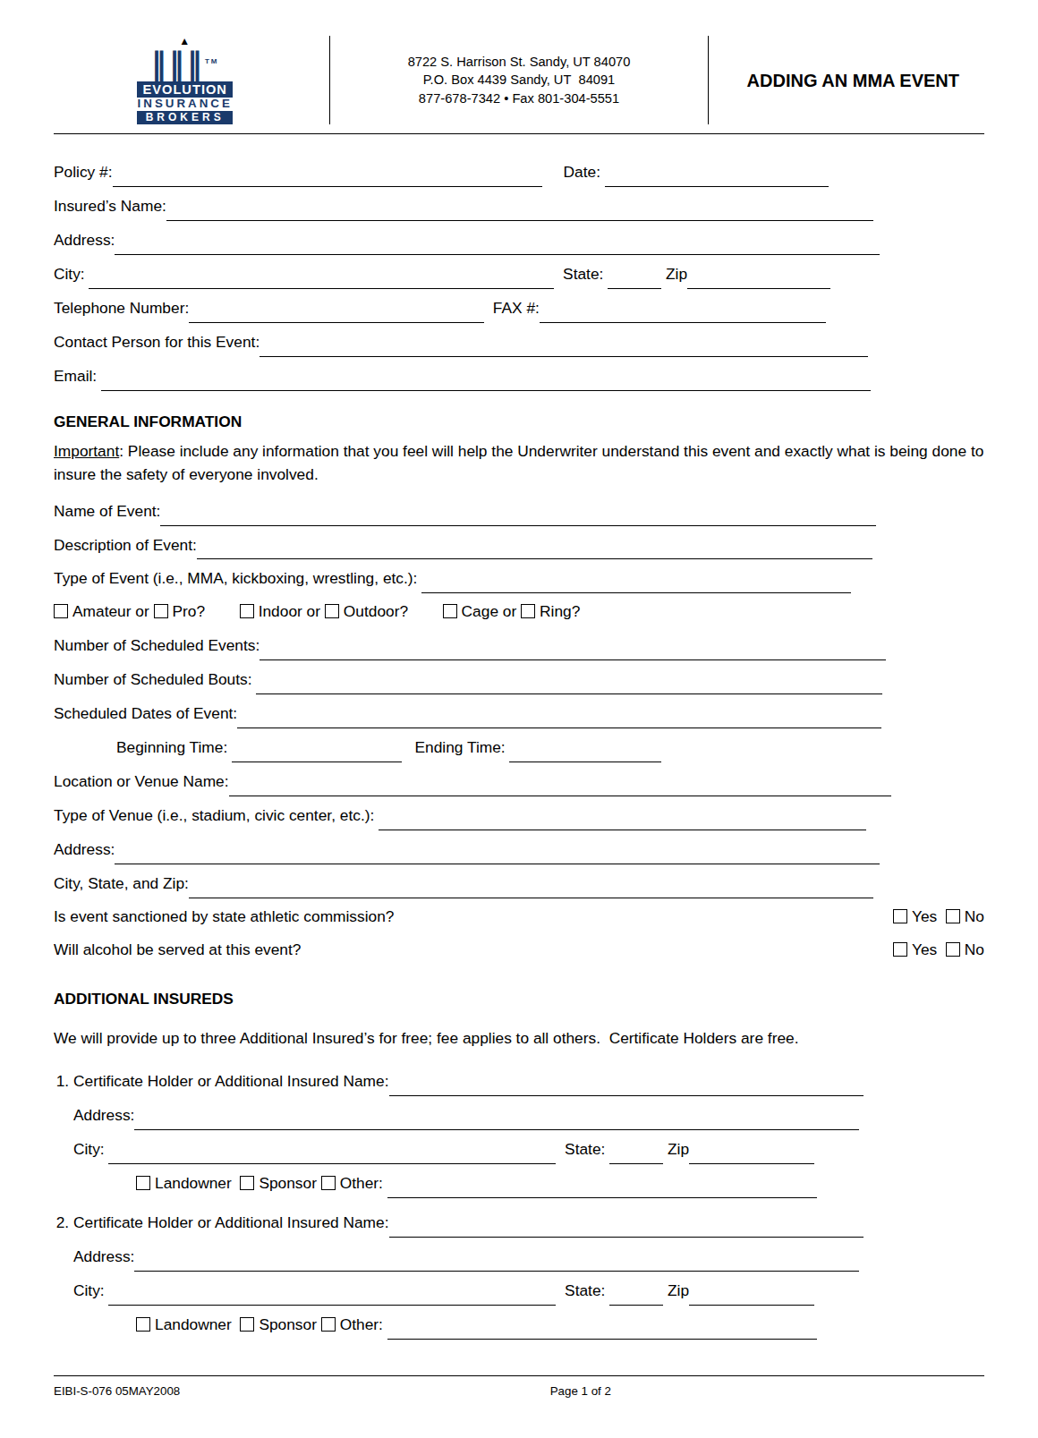▲
∥∥∥TM
EVOLUTION
INSURANCE
BROKERS
8722 S. Harrison St. Sandy, UT 84070
P.O. Box 4439 Sandy, UT 84091
877-678-7342 • Fax 801-304-5551
ADDING AN MMA EVENT
Policy #: Date:
Insured’s Name:
Address:
City: State: Zip
Telephone Number: FAX #:
Contact Person for this Event:
Email:
GENERAL INFORMATION
Important: Please include any information that you feel will help the Underwriter understand this event and exactly what is being done to insure the safety of everyone involved.
Name of Event:
Description of Event:
Type of Event (i.e., MMA, kickboxing, wrestling, etc.):
Amateur or Pro? Indoor or Outdoor? Cage or Ring?
Number of Scheduled Events:
Number of Scheduled Bouts:
Scheduled Dates of Event:
Beginning Time: Ending Time:
Location or Venue Name:
Type of Venue (i.e., stadium, civic center, etc.):
Address:
City, State, and Zip:
Is event sanctioned by state athletic commission? Yes No
Will alcohol be served at this event? Yes No
ADDITIONAL INSUREDS
We will provide up to three Additional Insured’s for free; fee applies to all others. Certificate Holders are free.
Certificate Holder or Additional Insured Name:
Address:
City: State: Zip
Landowner Sponsor Other:
Certificate Holder or Additional Insured Name:
Address:
City: State: Zip
Landowner Sponsor Other:
EIBI-S-076 05MAY2008 Page 1 of 2